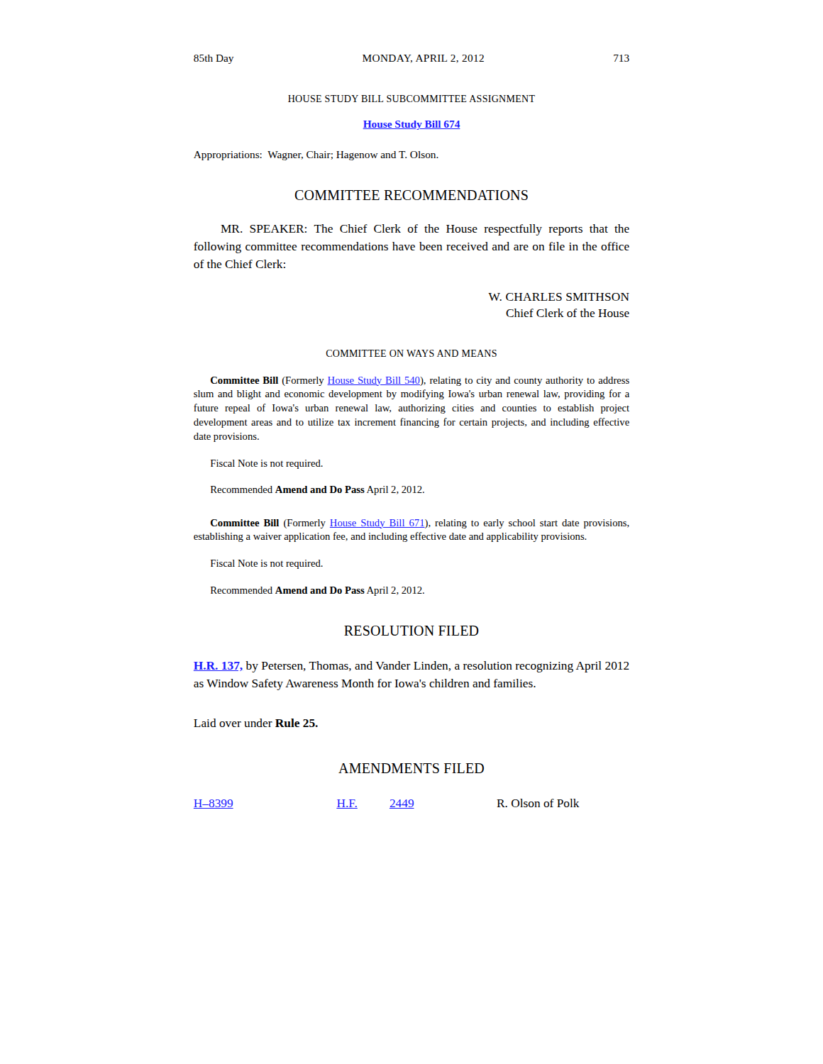85th Day
MONDAY, APRIL 2, 2012
713
HOUSE STUDY BILL SUBCOMMITTEE ASSIGNMENT
House Study Bill 674
Appropriations: Wagner, Chair; Hagenow and T. Olson.
COMMITTEE RECOMMENDATIONS
MR. SPEAKER: The Chief Clerk of the House respectfully reports that the following committee recommendations have been received and are on file in the office of the Chief Clerk:
W. CHARLES SMITHSON
Chief Clerk of the House
COMMITTEE ON WAYS AND MEANS
Committee Bill (Formerly House Study Bill 540), relating to city and county authority to address slum and blight and economic development by modifying Iowa's urban renewal law, providing for a future repeal of Iowa's urban renewal law, authorizing cities and counties to establish project development areas and to utilize tax increment financing for certain projects, and including effective date provisions.
Fiscal Note is not required.
Recommended Amend and Do Pass April 2, 2012.
Committee Bill (Formerly House Study Bill 671), relating to early school start date provisions, establishing a waiver application fee, and including effective date and applicability provisions.
Fiscal Note is not required.
Recommended Amend and Do Pass April 2, 2012.
RESOLUTION FILED
H.R. 137, by Petersen, Thomas, and Vander Linden, a resolution recognizing April 2012 as Window Safety Awareness Month for Iowa's children and families.
Laid over under Rule 25.
AMENDMENTS FILED
H–8399
H.F. 2449
R. Olson of Polk